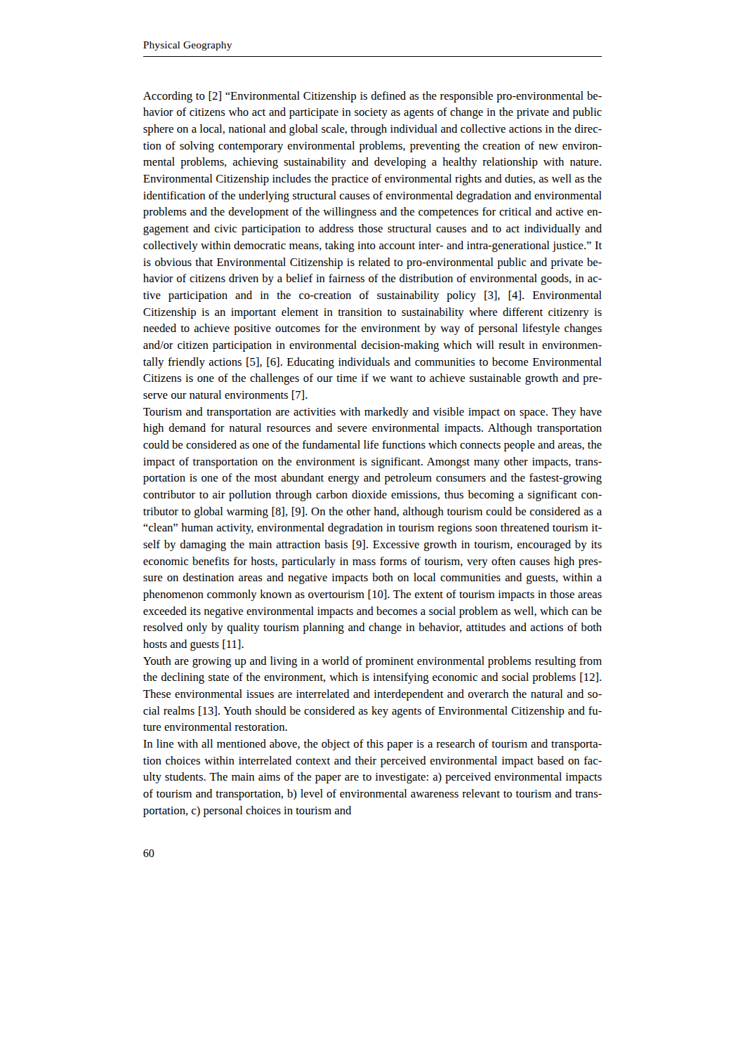Physical Geography
According to [2] “Environmental Citizenship is defined as the responsible pro-environmental behavior of citizens who act and participate in society as agents of change in the private and public sphere on a local, national and global scale, through individual and collective actions in the direction of solving contemporary environmental problems, preventing the creation of new environmental problems, achieving sustainability and developing a healthy relationship with nature. Environmental Citizenship includes the practice of environmental rights and duties, as well as the identification of the underlying structural causes of environmental degradation and environmental problems and the development of the willingness and the competences for critical and active engagement and civic participation to address those structural causes and to act individually and collectively within democratic means, taking into account inter- and intra-generational justice.” It is obvious that Environmental Citizenship is related to pro-environmental public and private behavior of citizens driven by a belief in fairness of the distribution of environmental goods, in active participation and in the co-creation of sustainability policy [3], [4]. Environmental Citizenship is an important element in transition to sustainability where different citizenry is needed to achieve positive outcomes for the environment by way of personal lifestyle changes and/or citizen participation in environmental decision-making which will result in environmentally friendly actions [5], [6]. Educating individuals and communities to become Environmental Citizens is one of the challenges of our time if we want to achieve sustainable growth and preserve our natural environments [7].
Tourism and transportation are activities with markedly and visible impact on space. They have high demand for natural resources and severe environmental impacts. Although transportation could be considered as one of the fundamental life functions which connects people and areas, the impact of transportation on the environment is significant. Amongst many other impacts, transportation is one of the most abundant energy and petroleum consumers and the fastest-growing contributor to air pollution through carbon dioxide emissions, thus becoming a significant contributor to global warming [8], [9]. On the other hand, although tourism could be considered as a “clean” human activity, environmental degradation in tourism regions soon threatened tourism itself by damaging the main attraction basis [9]. Excessive growth in tourism, encouraged by its economic benefits for hosts, particularly in mass forms of tourism, very often causes high pressure on destination areas and negative impacts both on local communities and guests, within a phenomenon commonly known as overtourism [10]. The extent of tourism impacts in those areas exceeded its negative environmental impacts and becomes a social problem as well, which can be resolved only by quality tourism planning and change in behavior, attitudes and actions of both hosts and guests [11].
Youth are growing up and living in a world of prominent environmental problems resulting from the declining state of the environment, which is intensifying economic and social problems [12]. These environmental issues are interrelated and interdependent and overarch the natural and social realms [13]. Youth should be considered as key agents of Environmental Citizenship and future environmental restoration.
In line with all mentioned above, the object of this paper is a research of tourism and transportation choices within interrelated context and their perceived environmental impact based on faculty students. The main aims of the paper are to investigate: a) perceived environmental impacts of tourism and transportation, b) level of environmental awareness relevant to tourism and transportation, c) personal choices in tourism and
60